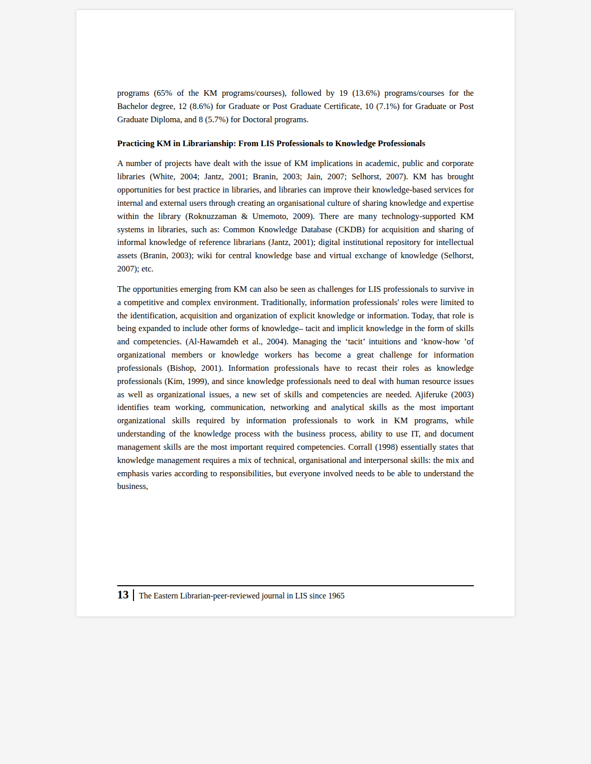programs (65% of the KM programs/courses), followed by 19 (13.6%) programs/courses for the Bachelor degree, 12 (8.6%) for Graduate or Post Graduate Certificate, 10 (7.1%) for Graduate or Post Graduate Diploma, and 8 (5.7%) for Doctoral programs.
Practicing KM in Librarianship: From LIS Professionals to Knowledge Professionals
A number of projects have dealt with the issue of KM implications in academic, public and corporate libraries (White, 2004; Jantz, 2001; Branin, 2003; Jain, 2007; Selhorst, 2007). KM has brought opportunities for best practice in libraries, and libraries can improve their knowledge-based services for internal and external users through creating an organisational culture of sharing knowledge and expertise within the library (Roknuzzaman & Umemoto, 2009). There are many technology-supported KM systems in libraries, such as: Common Knowledge Database (CKDB) for acquisition and sharing of informal knowledge of reference librarians (Jantz, 2001); digital institutional repository for intellectual assets (Branin, 2003); wiki for central knowledge base and virtual exchange of knowledge (Selhorst, 2007); etc.
The opportunities emerging from KM can also be seen as challenges for LIS professionals to survive in a competitive and complex environment. Traditionally, information professionals' roles were limited to the identification, acquisition and organization of explicit knowledge or information. Today, that role is being expanded to include other forms of knowledge– tacit and implicit knowledge in the form of skills and competencies. (Al-Hawamdeh et al., 2004). Managing the ‘tacit’ intuitions and ‘know-how ’of organizational members or knowledge workers has become a great challenge for information professionals (Bishop, 2001). Information professionals have to recast their roles as knowledge professionals (Kim, 1999), and since knowledge professionals need to deal with human resource issues as well as organizational issues, a new set of skills and competencies are needed. Ajiferuke (2003) identifies team working, communication, networking and analytical skills as the most important organizational skills required by information professionals to work in KM programs, while understanding of the knowledge process with the business process, ability to use IT, and document management skills are the most important required competencies. Corrall (1998) essentially states that knowledge management requires a mix of technical, organisational and interpersonal skills: the mix and emphasis varies according to responsibilities, but everyone involved needs to be able to understand the business,
13 The Eastern Librarian-peer-reviewed journal in LIS since 1965